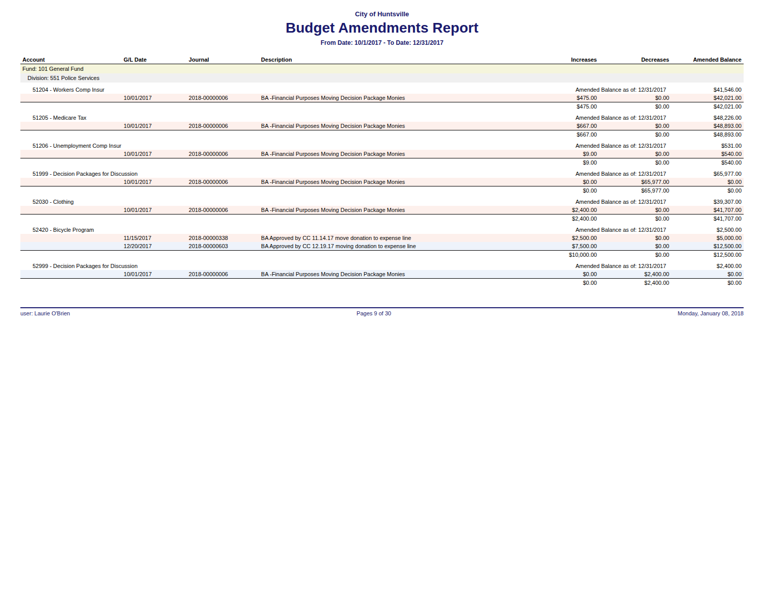City of Huntsville
Budget Amendments Report
From Date: 10/1/2017 - To Date: 12/31/2017
| Account | G/L Date | Journal | Description | Increases | Decreases | Amended Balance |
| --- | --- | --- | --- | --- | --- | --- |
| Fund: 101 General Fund |
| Division: 551 Police Services |
| 51204 - Workers Comp Insur | Amended Balance as of: 12/31/2017 | $41,546.00 |
| | 10/01/2017 | 2018-00000006 | BA -Financial Purposes Moving Decision Package Monies | $475.00 | $0.00 | $42,021.00 |
| | $475.00 | $0.00 | $42,021.00 |
| 51205 - Medicare Tax | Amended Balance as of: 12/31/2017 | $48,226.00 |
| | 10/01/2017 | 2018-00000006 | BA -Financial Purposes Moving Decision Package Monies | $667.00 | $0.00 | $48,893.00 |
| | $667.00 | $0.00 | $48,893.00 |
| 51206 - Unemployment Comp Insur | Amended Balance as of: 12/31/2017 | $531.00 |
| | 10/01/2017 | 2018-00000006 | BA -Financial Purposes Moving Decision Package Monies | $9.00 | $0.00 | $540.00 |
| | $9.00 | $0.00 | $540.00 |
| 51999 - Decision Packages for Discussion | Amended Balance as of: 12/31/2017 | $65,977.00 |
| | 10/01/2017 | 2018-00000006 | BA -Financial Purposes Moving Decision Package Monies | $0.00 | $65,977.00 | $0.00 |
| | $0.00 | $65,977.00 | $0.00 |
| 52030 - Clothing | Amended Balance as of: 12/31/2017 | $39,307.00 |
| | 10/01/2017 | 2018-00000006 | BA -Financial Purposes Moving Decision Package Monies | $2,400.00 | $0.00 | $41,707.00 |
| | $2,400.00 | $0.00 | $41,707.00 |
| 52420 - Bicycle Program | Amended Balance as of: 12/31/2017 | $2,500.00 |
| | 11/15/2017 | 2018-00000338 | BA Approved by CC 11.14.17 move donation to expense line | $2,500.00 | $0.00 | $5,000.00 |
| | 12/20/2017 | 2018-00000603 | BA Approved by CC 12.19.17 moving donation to expense line | $7,500.00 | $0.00 | $12,500.00 |
| | $10,000.00 | $0.00 | $12,500.00 |
| 52999 - Decision Packages for Discussion | Amended Balance as of: 12/31/2017 | $2,400.00 |
| | 10/01/2017 | 2018-00000006 | BA -Financial Purposes Moving Decision Package Monies | $0.00 | $2,400.00 | $0.00 |
| | $0.00 | $2,400.00 | $0.00 |
user: Laurie O'Brien
Pages 9 of 30
Monday, January 08, 2018